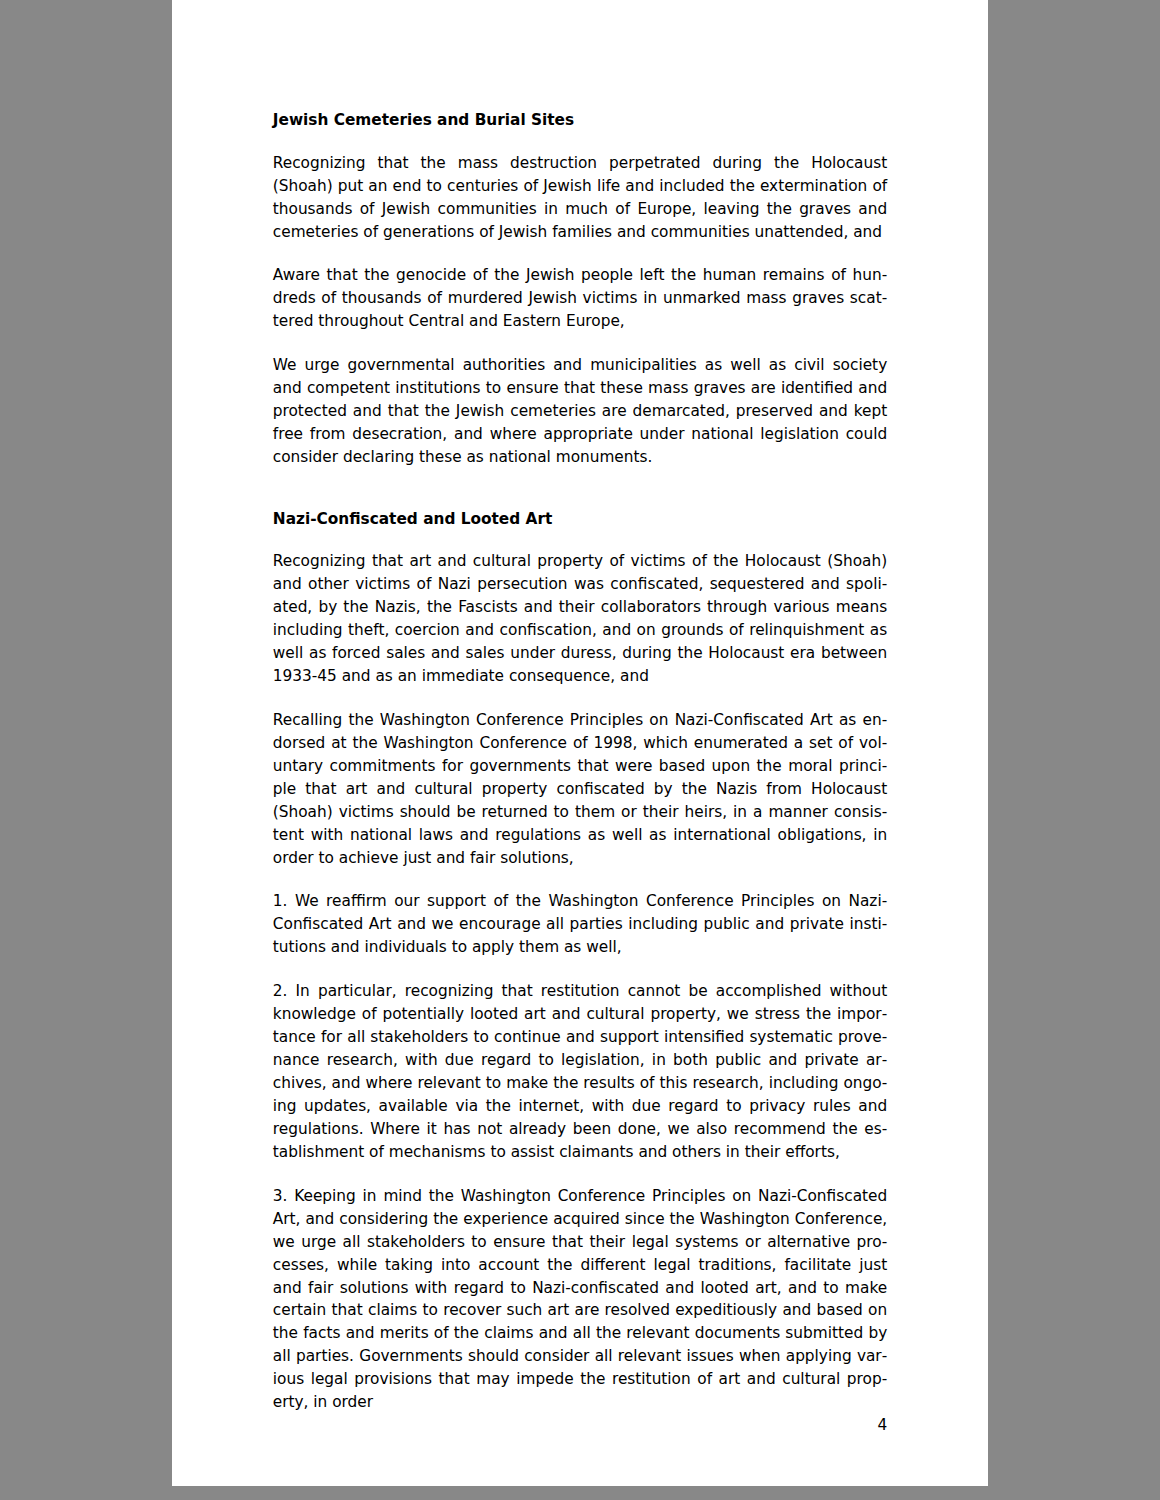Jewish Cemeteries and Burial Sites
Recognizing that the mass destruction perpetrated during the Holocaust (Shoah) put an end to centuries of Jewish life and included the extermination of thousands of Jewish communities in much of Europe, leaving the graves and cemeteries of generations of Jewish families and communities unattended, and
Aware that the genocide of the Jewish people left the human remains of hundreds of thousands of murdered Jewish victims in unmarked mass graves scattered throughout Central and Eastern Europe,
We urge governmental authorities and municipalities as well as civil society and competent institutions to ensure that these mass graves are identified and protected and that the Jewish cemeteries are demarcated, preserved and kept free from desecration, and where appropriate under national legislation could consider declaring these as national monuments.
Nazi-Confiscated and Looted Art
Recognizing that art and cultural property of victims of the Holocaust (Shoah) and other victims of Nazi persecution was confiscated, sequestered and spoliated, by the Nazis, the Fascists and their collaborators through various means including theft, coercion and confiscation, and on grounds of relinquishment as well as forced sales and sales under duress, during the Holocaust era between 1933-45 and as an immediate consequence, and
Recalling the Washington Conference Principles on Nazi-Confiscated Art as endorsed at the Washington Conference of 1998, which enumerated a set of voluntary commitments for governments that were based upon the moral principle that art and cultural property confiscated by the Nazis from Holocaust (Shoah) victims should be returned to them or their heirs, in a manner consistent with national laws and regulations as well as international obligations, in order to achieve just and fair solutions,
1. We reaffirm our support of the Washington Conference Principles on Nazi-Confiscated Art and we encourage all parties including public and private institutions and individuals to apply them as well,
2. In particular, recognizing that restitution cannot be accomplished without knowledge of potentially looted art and cultural property, we stress the importance for all stakeholders to continue and support intensified systematic provenance research, with due regard to legislation, in both public and private archives, and where relevant to make the results of this research, including ongoing updates, available via the internet, with due regard to privacy rules and regulations. Where it has not already been done, we also recommend the establishment of mechanisms to assist claimants and others in their efforts,
3. Keeping in mind the Washington Conference Principles on Nazi-Confiscated Art, and considering the experience acquired since the Washington Conference, we urge all stakeholders to ensure that their legal systems or alternative processes, while taking into account the different legal traditions, facilitate just and fair solutions with regard to Nazi-confiscated and looted art, and to make certain that claims to recover such art are resolved expeditiously and based on the facts and merits of the claims and all the relevant documents submitted by all parties. Governments should consider all relevant issues when applying various legal provisions that may impede the restitution of art and cultural property, in order
4